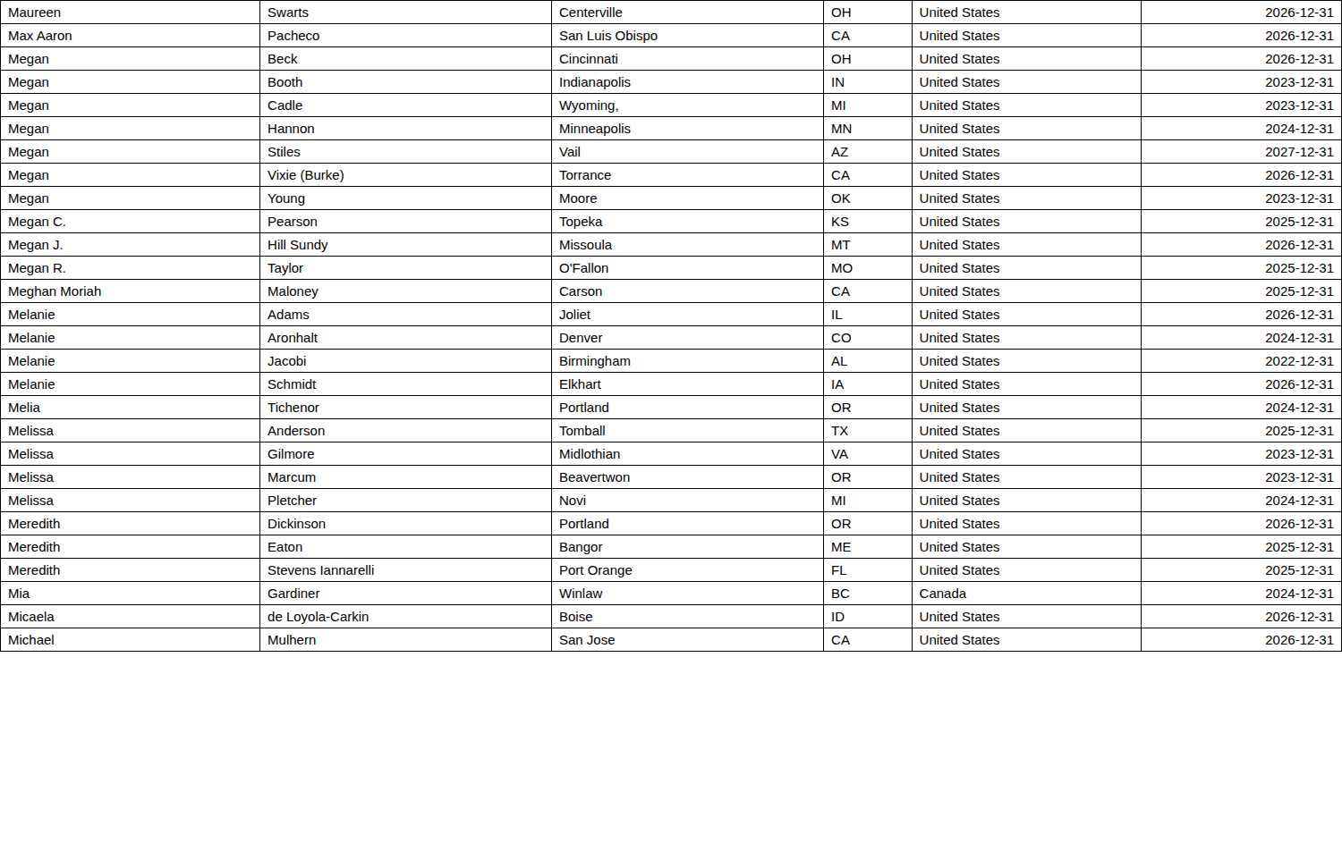| Maureen | Swarts | Centerville | OH | United States | 2026-12-31 |
| Max Aaron | Pacheco | San Luis Obispo | CA | United States | 2026-12-31 |
| Megan | Beck | Cincinnati | OH | United States | 2026-12-31 |
| Megan | Booth | Indianapolis | IN | United States | 2023-12-31 |
| Megan | Cadle | Wyoming, | MI | United States | 2023-12-31 |
| Megan | Hannon | Minneapolis | MN | United States | 2024-12-31 |
| Megan | Stiles | Vail | AZ | United States | 2027-12-31 |
| Megan | Vixie (Burke) | Torrance | CA | United States | 2026-12-31 |
| Megan | Young | Moore | OK | United States | 2023-12-31 |
| Megan C. | Pearson | Topeka | KS | United States | 2025-12-31 |
| Megan J. | Hill Sundy | Missoula | MT | United States | 2026-12-31 |
| Megan R. | Taylor | O'Fallon | MO | United States | 2025-12-31 |
| Meghan Moriah | Maloney | Carson | CA | United States | 2025-12-31 |
| Melanie | Adams | Joliet | IL | United States | 2026-12-31 |
| Melanie | Aronhalt | Denver | CO | United States | 2024-12-31 |
| Melanie | Jacobi | Birmingham | AL | United States | 2022-12-31 |
| Melanie | Schmidt | Elkhart | IA | United States | 2026-12-31 |
| Melia | Tichenor | Portland | OR | United States | 2024-12-31 |
| Melissa | Anderson | Tomball | TX | United States | 2025-12-31 |
| Melissa | Gilmore | Midlothian | VA | United States | 2023-12-31 |
| Melissa | Marcum | Beavertwon | OR | United States | 2023-12-31 |
| Melissa | Pletcher | Novi | MI | United States | 2024-12-31 |
| Meredith | Dickinson | Portland | OR | United States | 2026-12-31 |
| Meredith | Eaton | Bangor | ME | United States | 2025-12-31 |
| Meredith | Stevens Iannarelli | Port Orange | FL | United States | 2025-12-31 |
| Mia | Gardiner | Winlaw | BC | Canada | 2024-12-31 |
| Micaela | de Loyola-Carkin | Boise | ID | United States | 2026-12-31 |
| Michael | Mulhern | San Jose | CA | United States | 2026-12-31 |